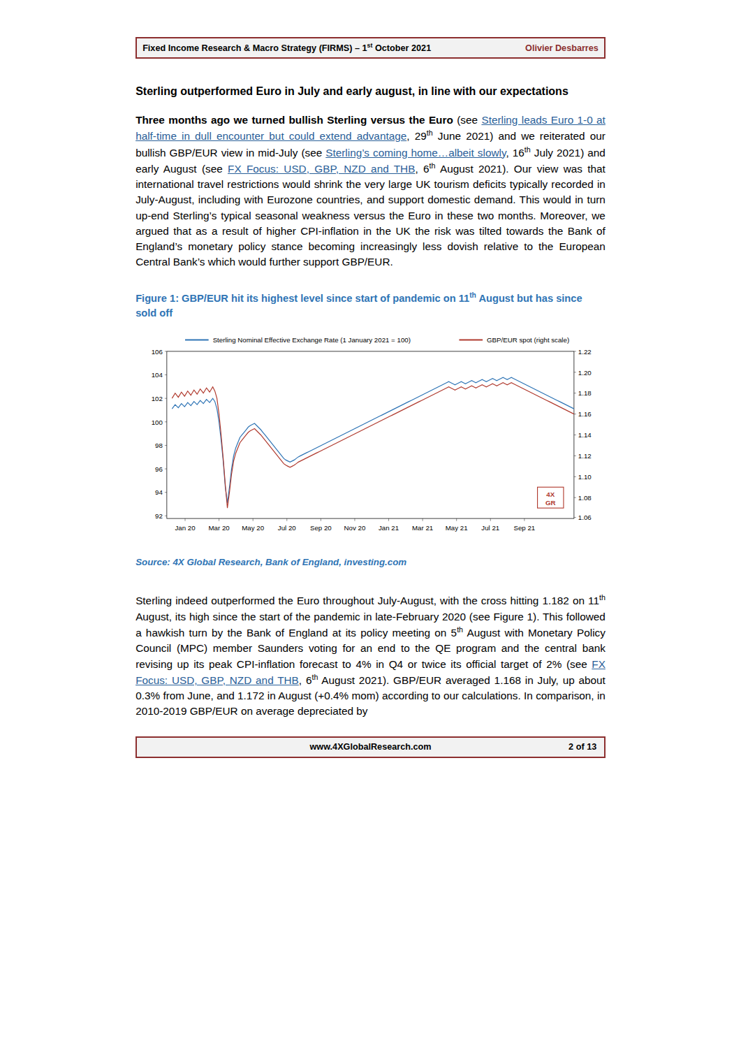Fixed Income Research & Macro Strategy (FIRMS) – 1st October 2021 Olivier Desbarres
Sterling outperformed Euro in July and early august, in line with our expectations
Three months ago we turned bullish Sterling versus the Euro (see Sterling leads Euro 1-0 at half-time in dull encounter but could extend advantage, 29th June 2021) and we reiterated our bullish GBP/EUR view in mid-July (see Sterling’s coming home…albeit slowly, 16th July 2021) and early August (see FX Focus: USD, GBP, NZD and THB, 6th August 2021). Our view was that international travel restrictions would shrink the very large UK tourism deficits typically recorded in July-August, including with Eurozone countries, and support domestic demand. This would in turn up-end Sterling’s typical seasonal weakness versus the Euro in these two months. Moreover, we argued that as a result of higher CPI-inflation in the UK the risk was tilted towards the Bank of England’s monetary policy stance becoming increasingly less dovish relative to the European Central Bank’s which would further support GBP/EUR.
Figure 1: GBP/EUR hit its highest level since start of pandemic on 11th August but has since sold off
Sterling Nominal Effective Exchange Rate (1 January 2021 = 100) GBP/EUR spot (right scale) 106 104 102 100 98 96 94 92 1.22 1.20 1.18 1.16 1.14 1.12 1.10 1.08 1.06 Jan 20 Mar 20 May 20 Jul 20 Sep 20 Nov 20 Jan 21 Mar 21 May 21 Jul 21 Sep 21 4X GR
Source: 4X Global Research, Bank of England, investing.com
Sterling indeed outperformed the Euro throughout July-August, with the cross hitting 1.182 on 11th August, its high since the start of the pandemic in late-February 2020 (see Figure 1). This followed a hawkish turn by the Bank of England at its policy meeting on 5th August with Monetary Policy Council (MPC) member Saunders voting for an end to the QE program and the central bank revising up its peak CPI-inflation forecast to 4% in Q4 or twice its official target of 2% (see FX Focus: USD, GBP, NZD and THB, 6th August 2021). GBP/EUR averaged 1.168 in July, up about 0.3% from June, and 1.172 in August (+0.4% mom) according to our calculations. In comparison, in 2010-2019 GBP/EUR on average depreciated by
www.4XGlobalResearch.com 2 of 13